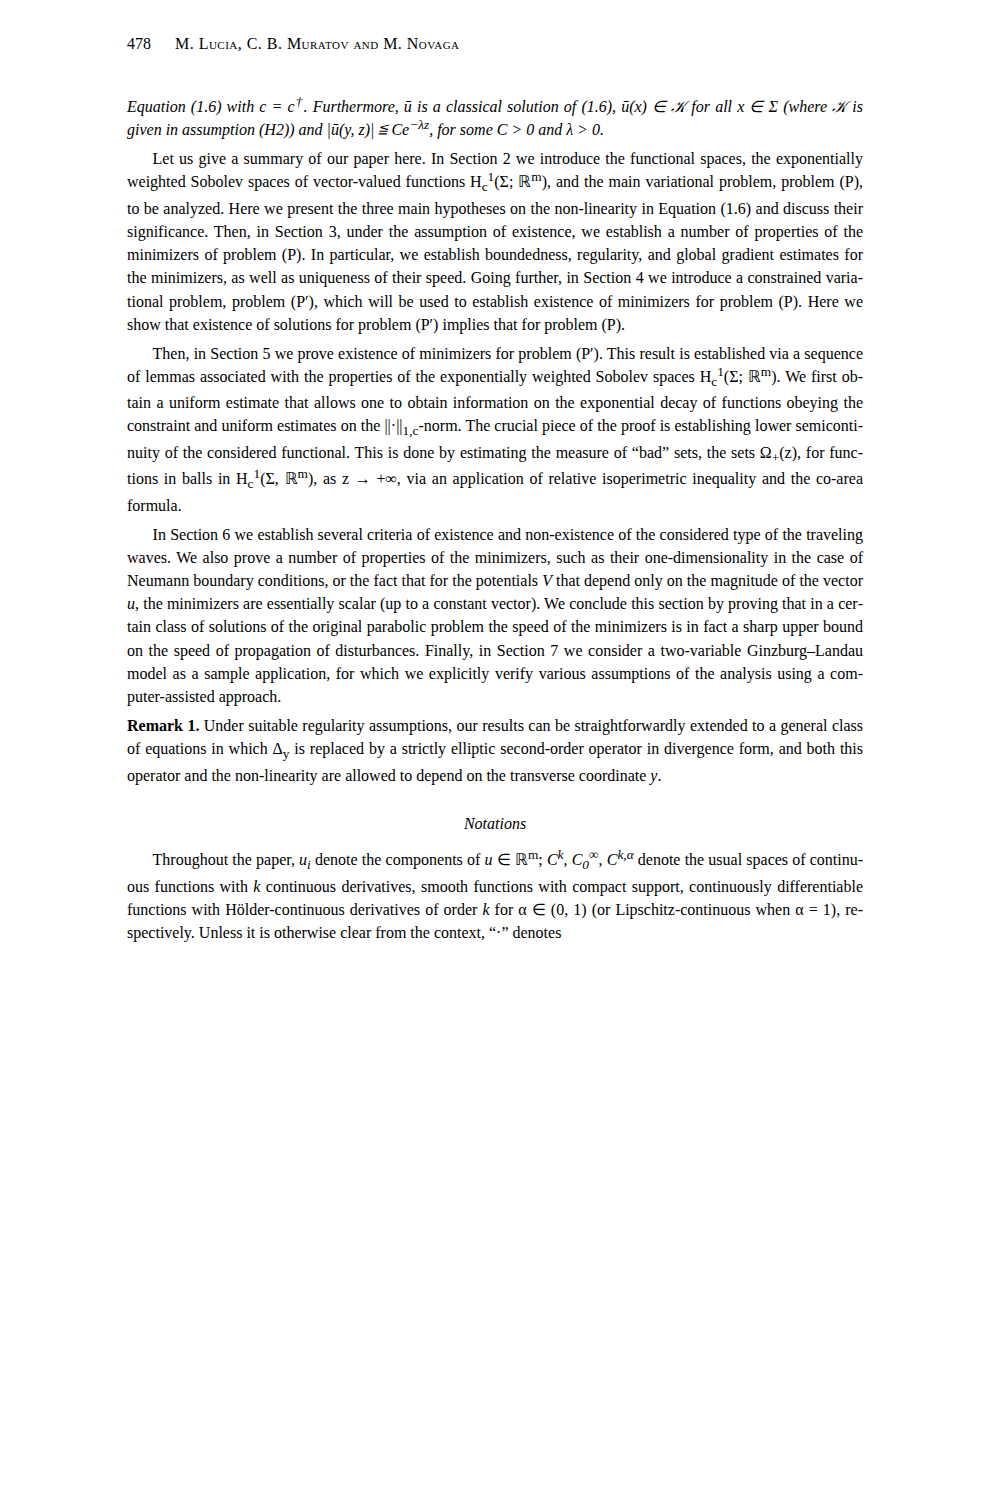478 M. Lucia, C. B. Muratov and M. Novaga
Equation (1.6) with c = c†. Furthermore, ū is a classical solution of (1.6), ū(x) ∈ 𝒦 for all x ∈ Σ (where 𝒦 is given in assumption (H2)) and |ū(y, z)| ≦ Ce−λz, for some C > 0 and λ > 0.
Let us give a summary of our paper here. In Section 2 we introduce the functional spaces, the exponentially weighted Sobolev spaces of vector-valued functions Hc1(Σ; ℝm), and the main variational problem, problem (P), to be analyzed. Here we present the three main hypotheses on the non-linearity in Equation (1.6) and discuss their significance. Then, in Section 3, under the assumption of existence, we establish a number of properties of the minimizers of problem (P). In particular, we establish boundedness, regularity, and global gradient estimates for the minimizers, as well as uniqueness of their speed. Going further, in Section 4 we introduce a constrained variational problem, problem (P′), which will be used to establish existence of minimizers for problem (P). Here we show that existence of solutions for problem (P′) implies that for problem (P).
Then, in Section 5 we prove existence of minimizers for problem (P′). This result is established via a sequence of lemmas associated with the properties of the exponentially weighted Sobolev spaces Hc1(Σ; ℝm). We first obtain a uniform estimate that allows one to obtain information on the exponential decay of functions obeying the constraint and uniform estimates on the ||·||1,c-norm. The crucial piece of the proof is establishing lower semicontinuity of the considered functional. This is done by estimating the measure of “bad” sets, the sets Ω+(z), for functions in balls in Hc1(Σ, ℝm), as z → +∞, via an application of relative isoperimetric inequality and the co-area formula.
In Section 6 we establish several criteria of existence and non-existence of the considered type of the traveling waves. We also prove a number of properties of the minimizers, such as their one-dimensionality in the case of Neumann boundary conditions, or the fact that for the potentials V that depend only on the magnitude of the vector u, the minimizers are essentially scalar (up to a constant vector). We conclude this section by proving that in a certain class of solutions of the original parabolic problem the speed of the minimizers is in fact a sharp upper bound on the speed of propagation of disturbances. Finally, in Section 7 we consider a two-variable Ginzburg–Landau model as a sample application, for which we explicitly verify various assumptions of the analysis using a computer-assisted approach.
Remark 1. Under suitable regularity assumptions, our results can be straightforwardly extended to a general class of equations in which Δy is replaced by a strictly elliptic second-order operator in divergence form, and both this operator and the non-linearity are allowed to depend on the transverse coordinate y.
Notations
Throughout the paper, ui denote the components of u ∈ ℝm; Ck, C0∞, Ck,α denote the usual spaces of continuous functions with k continuous derivatives, smooth functions with compact support, continuously differentiable functions with Hölder-continuous derivatives of order k for α ∈ (0, 1) (or Lipschitz-continuous when α = 1), respectively. Unless it is otherwise clear from the context, “·” denotes